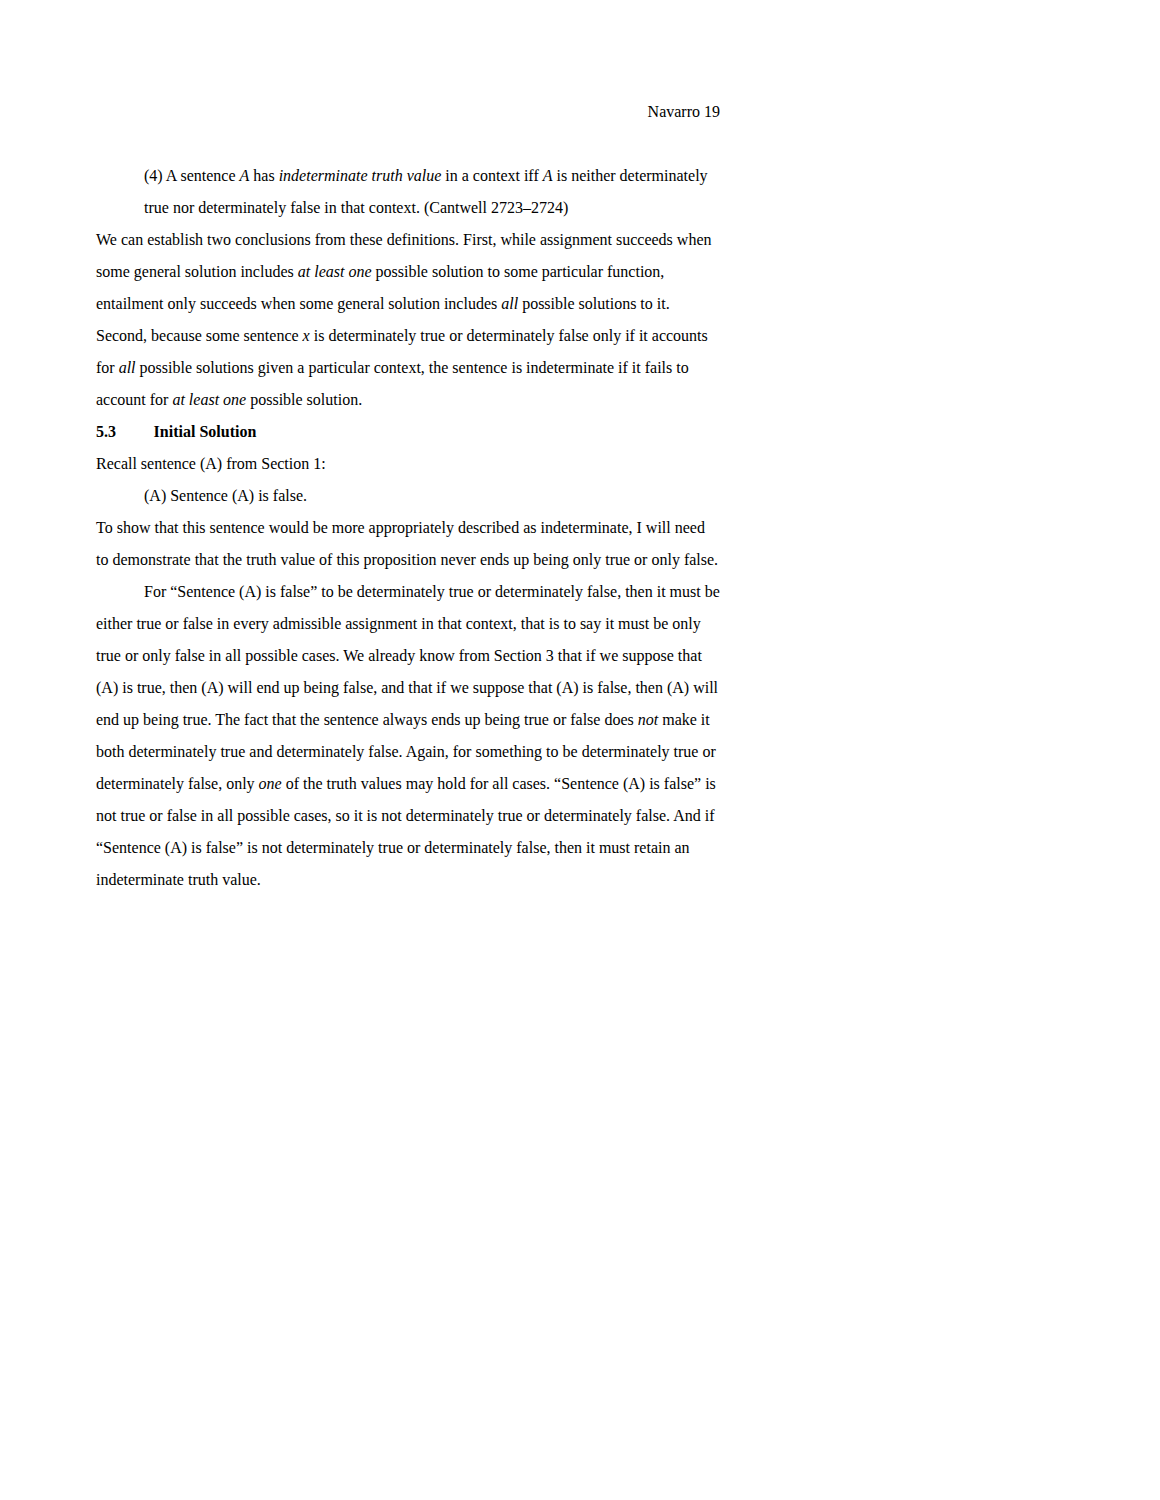Navarro 19
(4) A sentence A has indeterminate truth value in a context iff A is neither determinately true nor determinately false in that context. (Cantwell 2723–2724)
We can establish two conclusions from these definitions. First, while assignment succeeds when some general solution includes at least one possible solution to some particular function, entailment only succeeds when some general solution includes all possible solutions to it. Second, because some sentence x is determinately true or determinately false only if it accounts for all possible solutions given a particular context, the sentence is indeterminate if it fails to account for at least one possible solution.
5.3 Initial Solution
Recall sentence (A) from Section 1:
(A) Sentence (A) is false.
To show that this sentence would be more appropriately described as indeterminate, I will need to demonstrate that the truth value of this proposition never ends up being only true or only false.
For “Sentence (A) is false” to be determinately true or determinately false, then it must be either true or false in every admissible assignment in that context, that is to say it must be only true or only false in all possible cases. We already know from Section 3 that if we suppose that (A) is true, then (A) will end up being false, and that if we suppose that (A) is false, then (A) will end up being true. The fact that the sentence always ends up being true or false does not make it both determinately true and determinately false. Again, for something to be determinately true or determinately false, only one of the truth values may hold for all cases. “Sentence (A) is false” is not true or false in all possible cases, so it is not determinately true or determinately false. And if “Sentence (A) is false” is not determinately true or determinately false, then it must retain an indeterminate truth value.